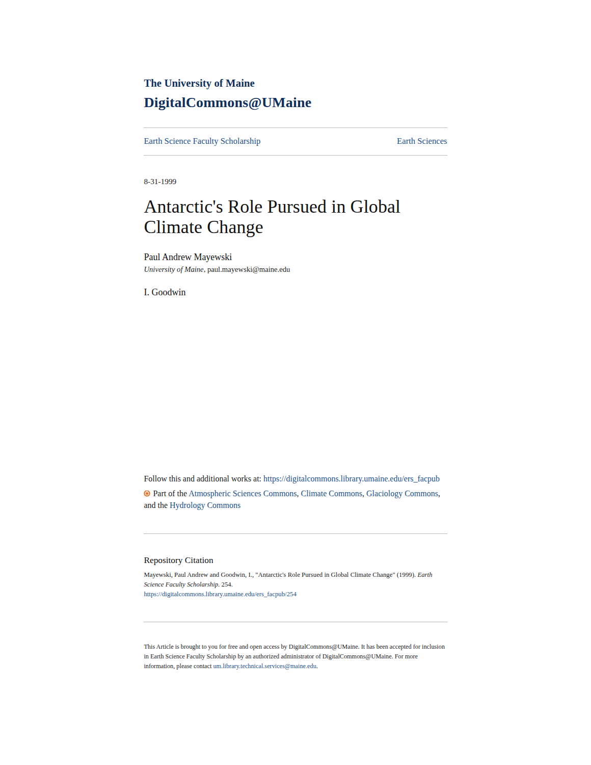The University of Maine
DigitalCommons@UMaine
Earth Science Faculty Scholarship
Earth Sciences
8-31-1999
Antarctic's Role Pursued in Global Climate Change
Paul Andrew Mayewski
University of Maine, paul.mayewski@maine.edu
I. Goodwin
Follow this and additional works at: https://digitalcommons.library.umaine.edu/ers_facpub
Part of the Atmospheric Sciences Commons, Climate Commons, Glaciology Commons, and the Hydrology Commons
Repository Citation
Mayewski, Paul Andrew and Goodwin, I., "Antarctic's Role Pursued in Global Climate Change" (1999). Earth Science Faculty Scholarship. 254.
https://digitalcommons.library.umaine.edu/ers_facpub/254
This Article is brought to you for free and open access by DigitalCommons@UMaine. It has been accepted for inclusion in Earth Science Faculty Scholarship by an authorized administrator of DigitalCommons@UMaine. For more information, please contact um.library.technical.services@maine.edu.